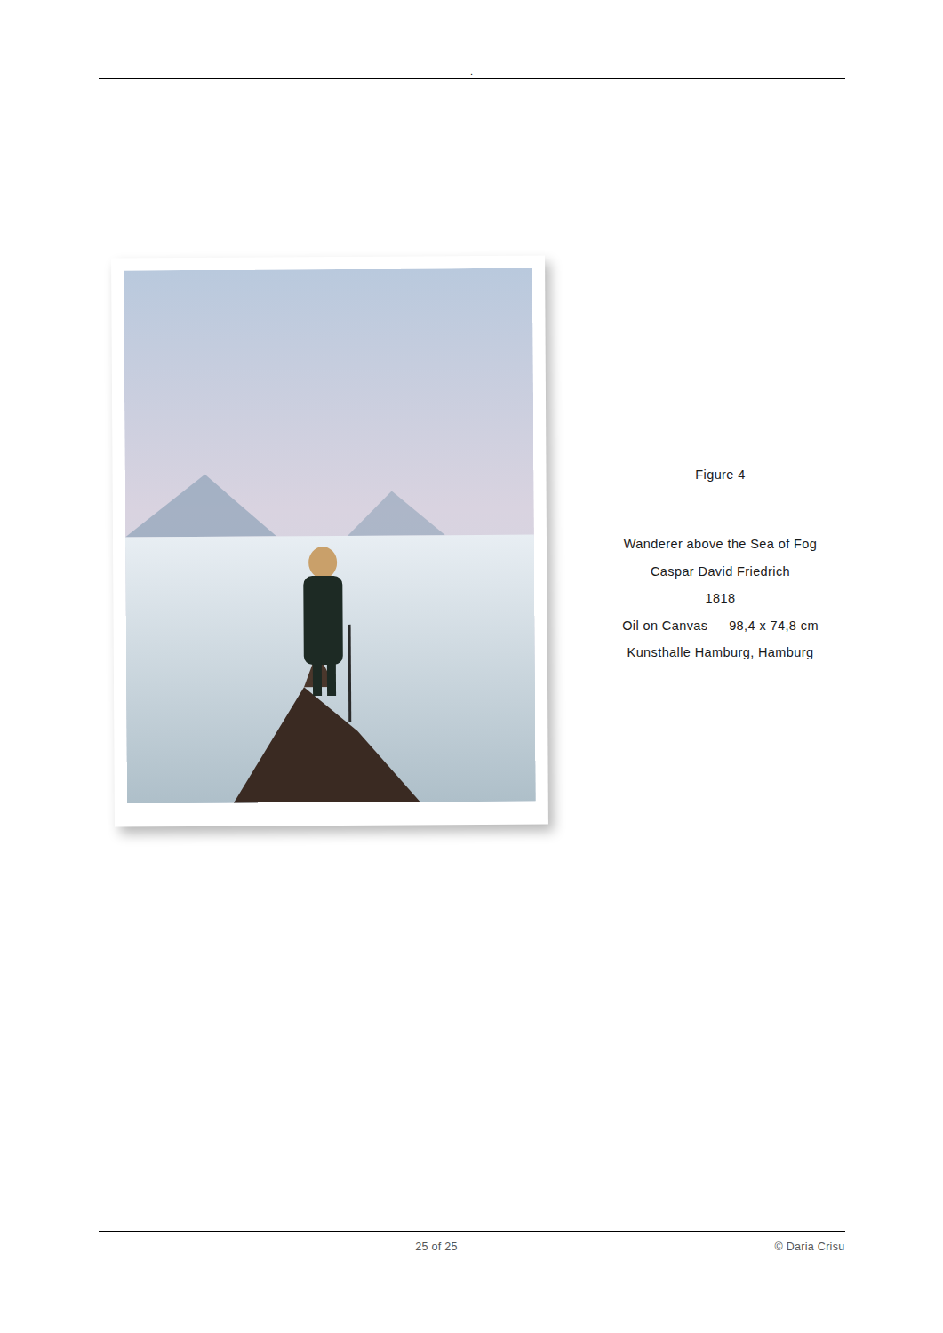.
Figure 4
Wanderer above the Sea of Fog
Caspar David Friedrich
1818
Oil on Canvas — 98,4 x 74,8 cm
Kunsthalle Hamburg, Hamburg
25 of 25 © Daria Crisu